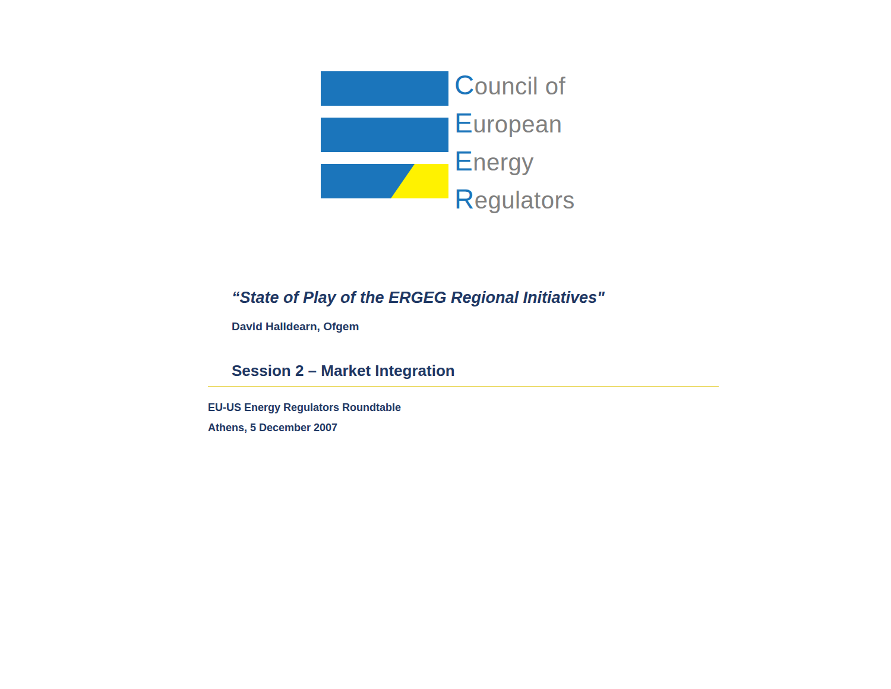Council of
European
Energy
Regulators
“State of Play of the ERGEG Regional Initiatives"
David Halldearn, Ofgem
Session 2 – Market Integration
EU-US Energy Regulators Roundtable
Athens, 5 December 2007